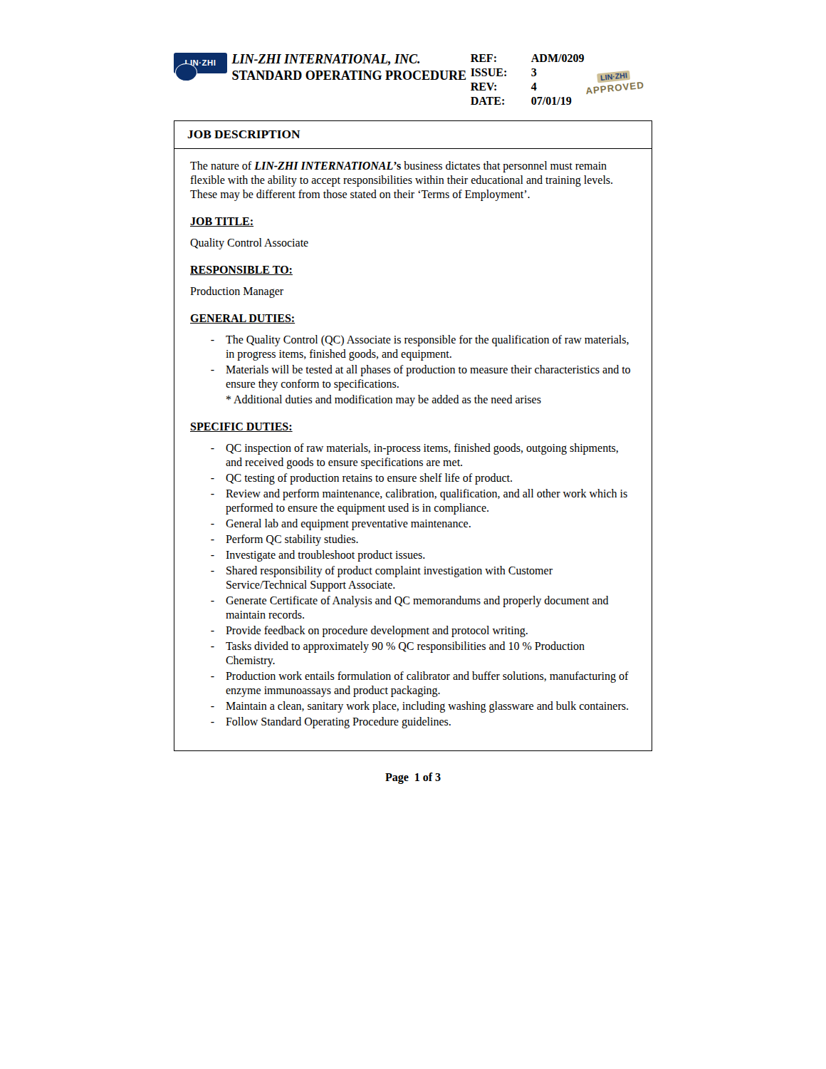LIN·ZHI
LIN-ZHI INTERNATIONAL, INC.
STANDARD OPERATING PROCEDURE
| REF: | ADM/0209 |
| ISSUE: | 3 |
| REV: | 4 |
| DATE: | 07/01/19 |
LIN·ZHI
APPROVED
JOB DESCRIPTION
The nature of LIN-ZHI INTERNATIONAL’s business dictates that personnel must remain flexible with the ability to accept responsibilities within their educational and training levels. These may be different from those stated on their ‘Terms of Employment’.
JOB TITLE:
Quality Control Associate
RESPONSIBLE TO:
Production Manager
GENERAL DUTIES:
The Quality Control (QC) Associate is responsible for the qualification of raw materials, in progress items, finished goods, and equipment.
Materials will be tested at all phases of production to measure their characteristics and to ensure they conform to specifications.
* Additional duties and modification may be added as the need arises
SPECIFIC DUTIES:
QC inspection of raw materials, in-process items, finished goods, outgoing shipments, and received goods to ensure specifications are met.
QC testing of production retains to ensure shelf life of product.
Review and perform maintenance, calibration, qualification, and all other work which is performed to ensure the equipment used is in compliance.
General lab and equipment preventative maintenance.
Perform QC stability studies.
Investigate and troubleshoot product issues.
Shared responsibility of product complaint investigation with Customer Service/Technical Support Associate.
Generate Certificate of Analysis and QC memorandums and properly document and maintain records.
Provide feedback on procedure development and protocol writing.
Tasks divided to approximately 90 % QC responsibilities and 10 % Production Chemistry.
Production work entails formulation of calibrator and buffer solutions, manufacturing of enzyme immunoassays and product packaging.
Maintain a clean, sanitary work place, including washing glassware and bulk containers.
Follow Standard Operating Procedure guidelines.
Page 1 of 3